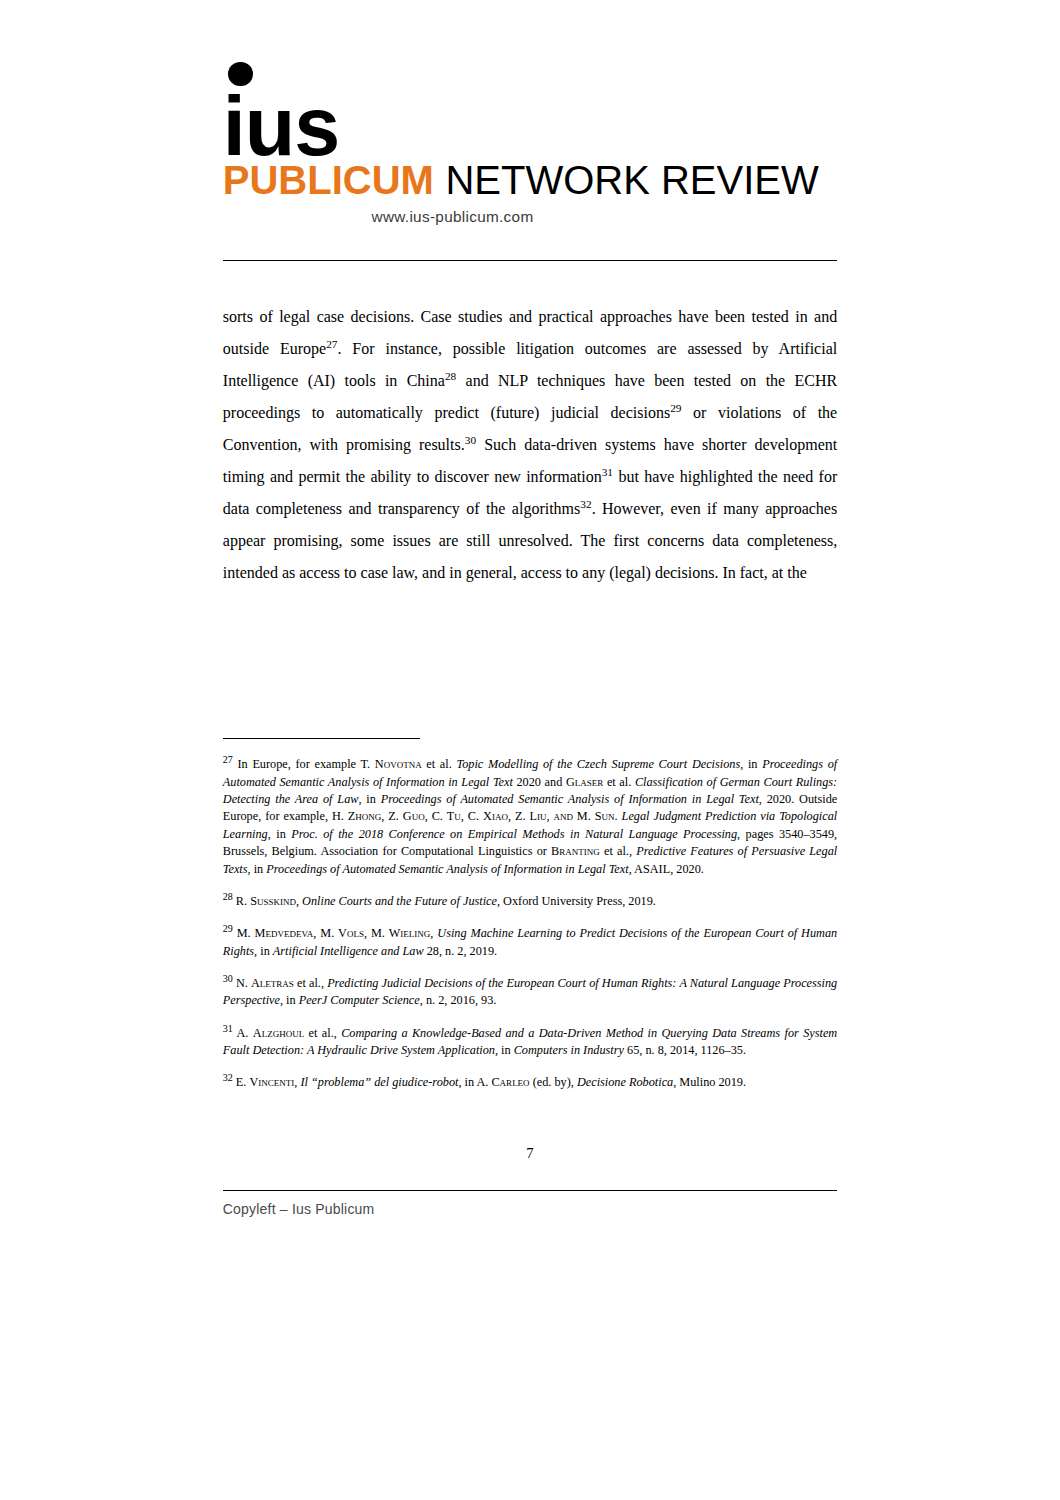ius
PUBLICUM NETWORK REVIEW
www.ius-publicum.com
sorts of legal case decisions. Case studies and practical approaches have been tested in and outside Europe27. For instance, possible litigation outcomes are assessed by Artificial Intelligence (AI) tools in China28 and NLP techniques have been tested on the ECHR proceedings to automatically predict (future) judicial decisions29 or violations of the Convention, with promising results.30 Such data-driven systems have shorter development timing and permit the ability to discover new information31 but have highlighted the need for data completeness and transparency of the algorithms32. However, even if many approaches appear promising, some issues are still unresolved. The first concerns data completeness, intended as access to case law, and in general, access to any (legal) decisions. In fact, at the
27 In Europe, for example T. Novotna et al. Topic Modelling of the Czech Supreme Court Decisions, in Proceedings of Automated Semantic Analysis of Information in Legal Text 2020 and Glaser et al. Classification of German Court Rulings: Detecting the Area of Law, in Proceedings of Automated Semantic Analysis of Information in Legal Text, 2020. Outside Europe, for example, H. Zhong, Z. Guo, C. Tu, C. Xiao, Z. Liu, and M. Sun. Legal Judgment Prediction via Topological Learning, in Proc. of the 2018 Conference on Empirical Methods in Natural Language Processing, pages 3540–3549, Brussels, Belgium. Association for Computational Linguistics or Branting et al., Predictive Features of Persuasive Legal Texts, in Proceedings of Automated Semantic Analysis of Information in Legal Text, ASAIL, 2020.
28 R. Susskind, Online Courts and the Future of Justice, Oxford University Press, 2019.
29 M. Medvedeva, M. Vols, M. Wieling, Using Machine Learning to Predict Decisions of the European Court of Human Rights, in Artificial Intelligence and Law 28, n. 2, 2019.
30 N. Aletras et al., Predicting Judicial Decisions of the European Court of Human Rights: A Natural Language Processing Perspective, in PeerJ Computer Science, n. 2, 2016, 93.
31 A. Alzghoul et al., Comparing a Knowledge-Based and a Data-Driven Method in Querying Data Streams for System Fault Detection: A Hydraulic Drive System Application, in Computers in Industry 65, n. 8, 2014, 1126–35.
32 E. Vincenti, Il “problema” del giudice-robot, in A. Carleo (ed. by), Decisione Robotica, Mulino 2019.
7
Copyleft – Ius Publicum